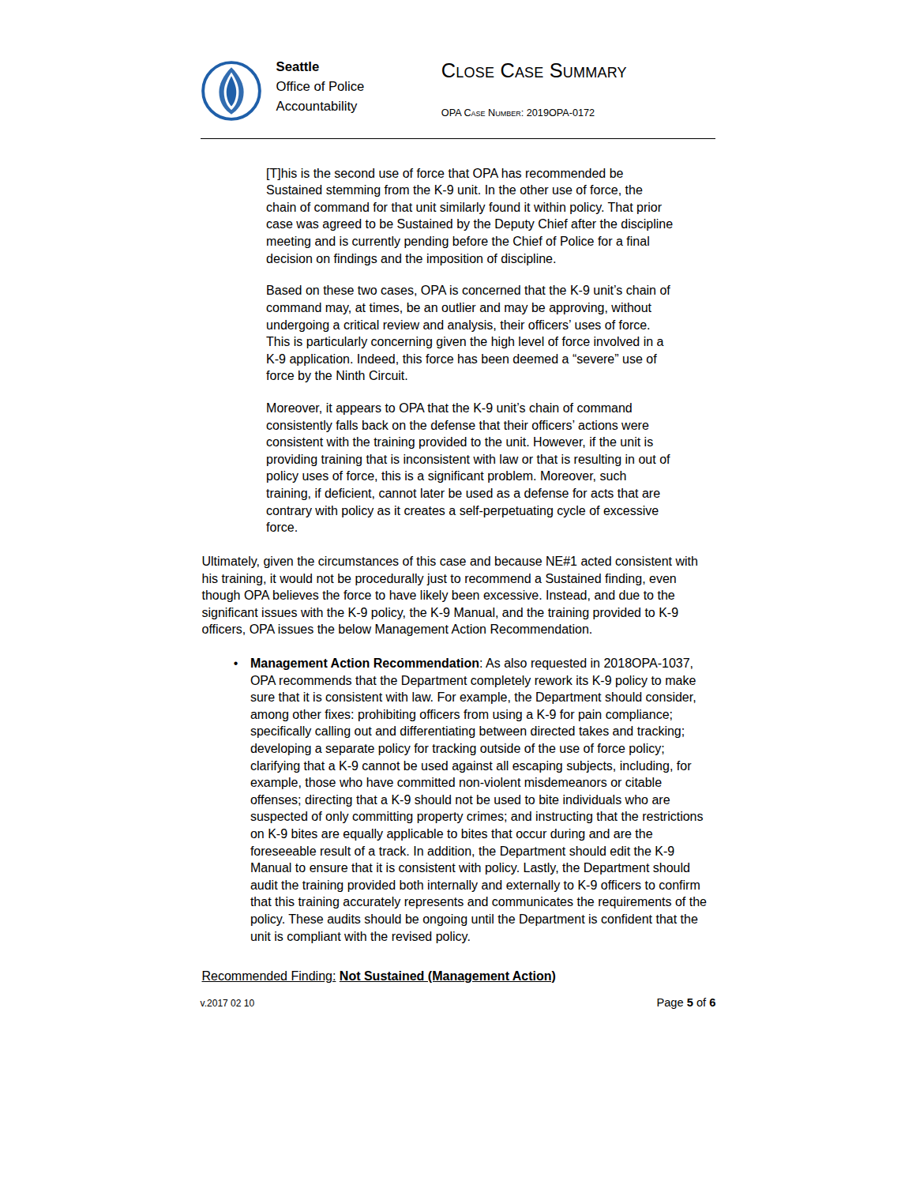Seattle
Office of Police
Accountability
Close Case Summary
OPA Case Number: 2019OPA-0172
[T]his is the second use of force that OPA has recommended be Sustained stemming from the K-9 unit. In the other use of force, the chain of command for that unit similarly found it within policy. That prior case was agreed to be Sustained by the Deputy Chief after the discipline meeting and is currently pending before the Chief of Police for a final decision on findings and the imposition of discipline.
Based on these two cases, OPA is concerned that the K-9 unit’s chain of command may, at times, be an outlier and may be approving, without undergoing a critical review and analysis, their officers’ uses of force. This is particularly concerning given the high level of force involved in a K-9 application. Indeed, this force has been deemed a “severe” use of force by the Ninth Circuit.
Moreover, it appears to OPA that the K-9 unit’s chain of command consistently falls back on the defense that their officers’ actions were consistent with the training provided to the unit. However, if the unit is providing training that is inconsistent with law or that is resulting in out of policy uses of force, this is a significant problem. Moreover, such training, if deficient, cannot later be used as a defense for acts that are contrary with policy as it creates a self-perpetuating cycle of excessive force.
Ultimately, given the circumstances of this case and because NE#1 acted consistent with his training, it would not be procedurally just to recommend a Sustained finding, even though OPA believes the force to have likely been excessive. Instead, and due to the significant issues with the K-9 policy, the K-9 Manual, and the training provided to K-9 officers, OPA issues the below Management Action Recommendation.
Management Action Recommendation: As also requested in 2018OPA-1037, OPA recommends that the Department completely rework its K-9 policy to make sure that it is consistent with law. For example, the Department should consider, among other fixes: prohibiting officers from using a K-9 for pain compliance; specifically calling out and differentiating between directed takes and tracking; developing a separate policy for tracking outside of the use of force policy; clarifying that a K-9 cannot be used against all escaping subjects, including, for example, those who have committed non-violent misdemeanors or citable offenses; directing that a K-9 should not be used to bite individuals who are suspected of only committing property crimes; and instructing that the restrictions on K-9 bites are equally applicable to bites that occur during and are the foreseeable result of a track. In addition, the Department should edit the K-9 Manual to ensure that it is consistent with policy. Lastly, the Department should audit the training provided both internally and externally to K-9 officers to confirm that this training accurately represents and communicates the requirements of the policy. These audits should be ongoing until the Department is confident that the unit is compliant with the revised policy.
Recommended Finding: Not Sustained (Management Action)
v.2017 02 10
Page 5 of 6